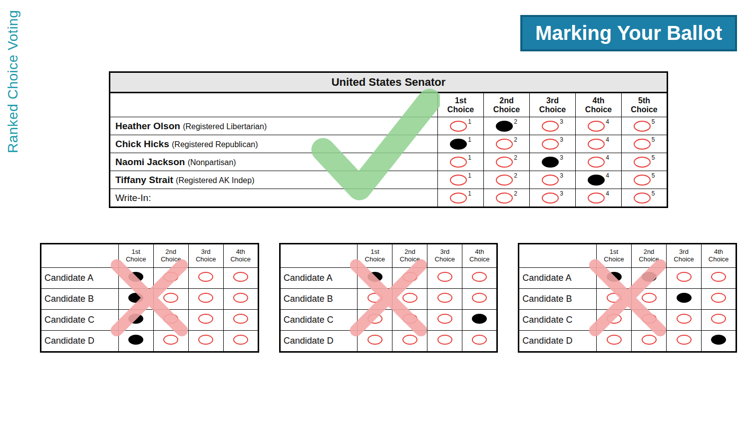Ranked Choice Voting
Marking Your Ballot
United States Senator
| | 1st Choice | 2nd Choice | 3rd Choice | 4th Choice | 5th Choice |
| --- | --- | --- | --- | --- | --- |
| Heather Olson (Registered Libertarian) | 1 | 2 | 3 | 4 | 5 |
| Chick Hicks (Registered Republican) | 1 | 2 | 3 | 4 | 5 |
| Naomi Jackson (Nonpartisan) | 1 | 2 | 3 | 4 | 5 |
| Tiffany Strait (Registered AK Indep) | 1 | 2 | 3 | 4 | 5 |
| Write-In: | 1 | 2 | 3 | 4 | 5 |
| | 1st Choice | 2nd Choice | 3rd Choice | 4th Choice |
| --- | --- | --- | --- | --- |
| Candidate A | | | | |
| Candidate B | | | | |
| Candidate C | | | | |
| Candidate D | | | | |
| | 1st Choice | 2nd Choice | 3rd Choice | 4th Choice |
| --- | --- | --- | --- | --- |
| Candidate A | | | | |
| Candidate B | | | | |
| Candidate C | | | | |
| Candidate D | | | | |
| | 1st Choice | 2nd Choice | 3rd Choice | 4th Choice |
| --- | --- | --- | --- | --- |
| Candidate A | | | | |
| Candidate B | | | | |
| Candidate C | | | | |
| Candidate D | | | | |